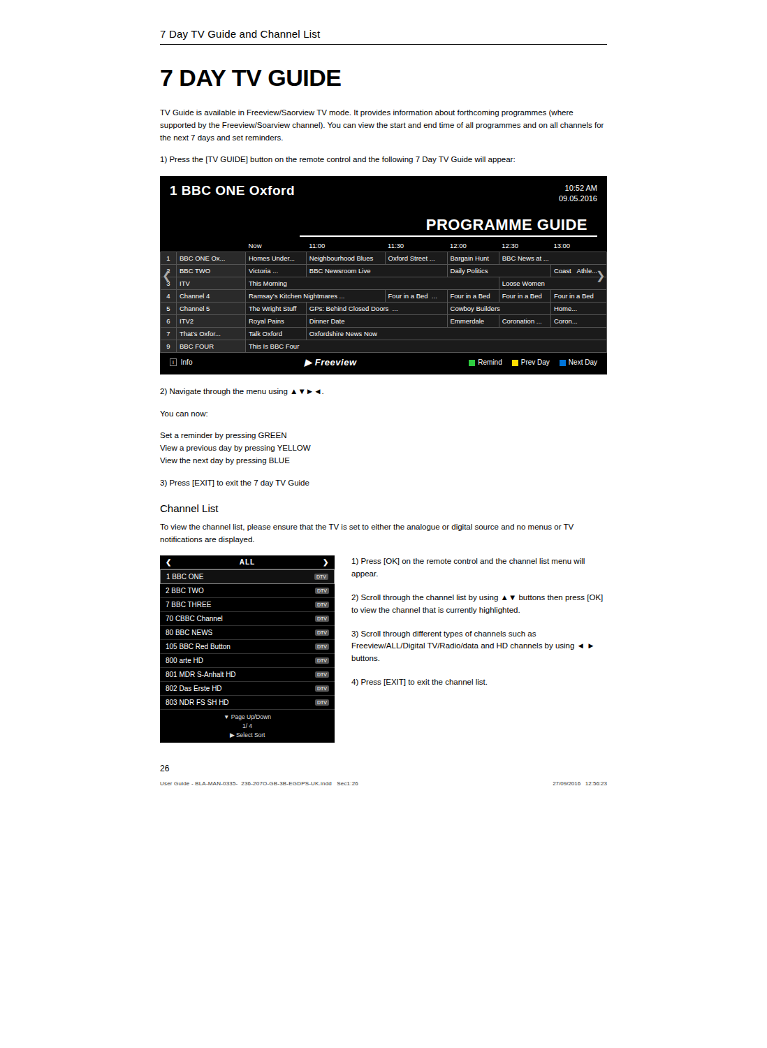7 Day TV Guide and Channel List
7 DAY TV GUIDE
TV Guide is available in Freeview/Saorview TV mode. It provides information about forthcoming programmes (where supported by the Freeview/Soarview channel). You can view the start and end time of all programmes and on all channels for the next 7 days and set reminders.
1) Press the [TV GUIDE] button on the remote control and the following 7 Day TV Guide will appear:
❮
❯
1 BBC ONE Oxford
10:52 AM
09.05.2016
PROGRAMME GUIDE
| | | Now | 11:00 | 11:30 | 12:00 | 12:30 | 13:00 |
| --- | --- | --- | --- | --- | --- | --- | --- |
| 1 | BBC ONE Ox... | Homes Under... | Neighbourhood Blues | Oxford Street ... | Bargain Hunt | BBC News at ... |
| 2 | BBC TWO | Victoria ... | BBC Newsroom Live | Daily Politics | Coast Athle... |
| 3 | ITV | This Morning | Loose Women |
| 4 | Channel 4 | Ramsay's Kitchen Nightmares ... | Four in a Bed ... | Four in a Bed | Four in a Bed | Four in a Bed |
| 5 | Channel 5 | The Wright Stuff | GPs: Behind Closed Doors ... | Cowboy Builders | Home... |
| 6 | ITV2 | Royal Pains | Dinner Date | Emmerdale | Coronation ... | Coron... |
| 7 | That's Oxfor... | Talk Oxford | Oxfordshire News Now |
| 9 | BBC FOUR | This Is BBC Four |
i Info
▶ Freeview
Remind Prev Day Next Day
2) Navigate through the menu using ▲▼►◄.
You can now:
Set a reminder by pressing GREEN
View a previous day by pressing YELLOW
View the next day by pressing BLUE
3) Press [EXIT] to exit the 7 day TV Guide
Channel List
To view the channel list, please ensure that the TV is set to either the analogue or digital source and no menus or TV notifications are displayed.
❮ALL❯
1 BBC ONE DTV
2 BBC TWO DTV
7 BBC THREE DTV
70 CBBC Channel DTV
80 BBC NEWS DTV
105 BBC Red Button DTV
800 arte HD DTV
801 MDR S-Anhalt HD DTV
802 Das Erste HD DTV
803 NDR FS SH HD DTV
▼ Page Up/Down
1/ 4
▶ Select Sort
1) Press [OK] on the remote control and the channel list menu will appear.
2) Scroll through the channel list by using ▲▼ buttons then press [OK] to view the channel that is currently highlighted.
3) Scroll through different types of channels such as Freeview/ALL/Digital TV/Radio/data and HD channels by using ◄ ► buttons.
4) Press [EXIT] to exit the channel list.
26
User Guide - BLA-MAN-0335- 236-207O-GB-3B-EGDPS-UK.indd Sec1:26
27/09/2016 12:56:23